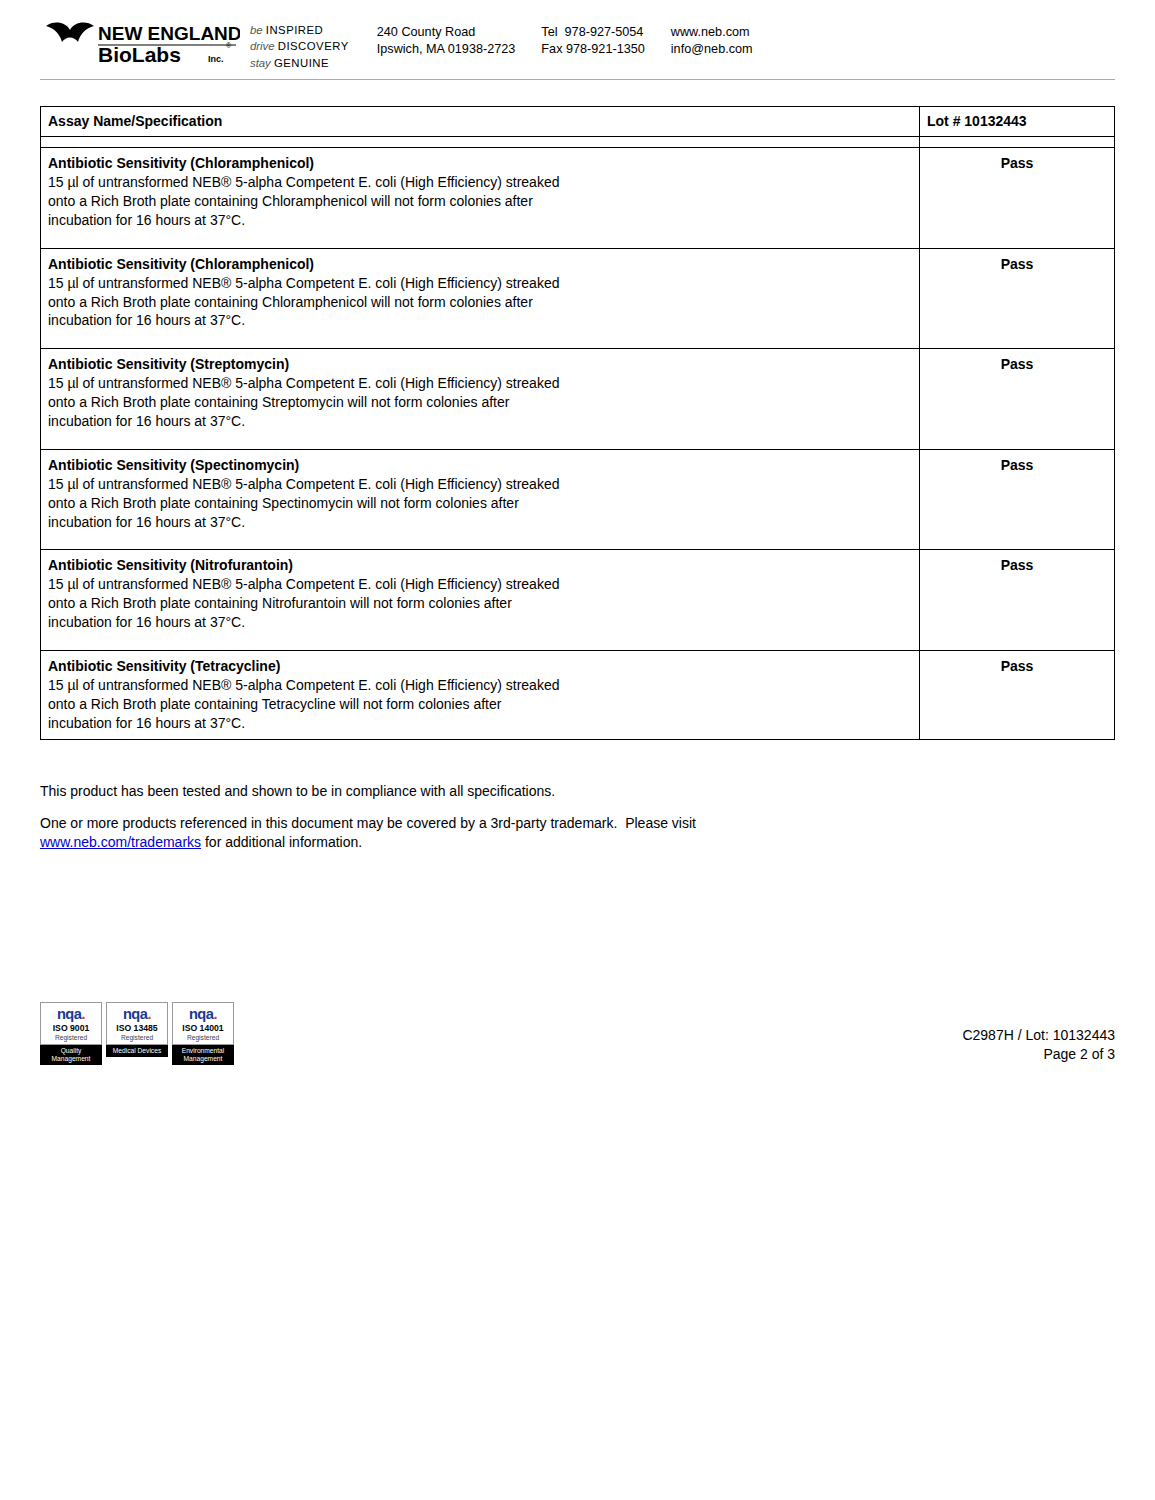NEW ENGLAND BioLabs Inc. ®
be INSPIRED
drive DISCOVERY
stay GENUINE
240 County Road
Ipswich, MA 01938-2723
Tel 978-927-5054
Fax 978-921-1350
www.neb.com
info@neb.com
| Assay Name/Specification | Lot # 10132443 |
| --- | --- |
| Antibiotic Sensitivity (Chloramphenicol) 15 µl of untransformed NEB® 5-alpha Competent E. coli (High Efficiency) streaked onto a Rich Broth plate containing Chloramphenicol will not form colonies after incubation for 16 hours at 37°C. | Pass |
| Antibiotic Sensitivity (Chloramphenicol) 15 µl of untransformed NEB® 5-alpha Competent E. coli (High Efficiency) streaked onto a Rich Broth plate containing Chloramphenicol will not form colonies after incubation for 16 hours at 37°C. | Pass |
| Antibiotic Sensitivity (Streptomycin) 15 µl of untransformed NEB® 5-alpha Competent E. coli (High Efficiency) streaked onto a Rich Broth plate containing Streptomycin will not form colonies after incubation for 16 hours at 37°C. | Pass |
| Antibiotic Sensitivity (Spectinomycin) 15 µl of untransformed NEB® 5-alpha Competent E. coli (High Efficiency) streaked onto a Rich Broth plate containing Spectinomycin will not form colonies after incubation for 16 hours at 37°C. | Pass |
| Antibiotic Sensitivity (Nitrofurantoin) 15 µl of untransformed NEB® 5-alpha Competent E. coli (High Efficiency) streaked onto a Rich Broth plate containing Nitrofurantoin will not form colonies after incubation for 16 hours at 37°C. | Pass |
| Antibiotic Sensitivity (Tetracycline) 15 µl of untransformed NEB® 5-alpha Competent E. coli (High Efficiency) streaked onto a Rich Broth plate containing Tetracycline will not form colonies after incubation for 16 hours at 37°C. | Pass |
This product has been tested and shown to be in compliance with all specifications.
One or more products referenced in this document may be covered by a 3rd-party trademark. Please visit
www.neb.com/trademarks for additional information.
nqa.
ISO 9001
Registered
Quality
Management
nqa.
ISO 13485
Registered
Medical Devices
nqa.
ISO 14001
Registered
Environmental
Management
C2987H / Lot: 10132443
Page 2 of 3